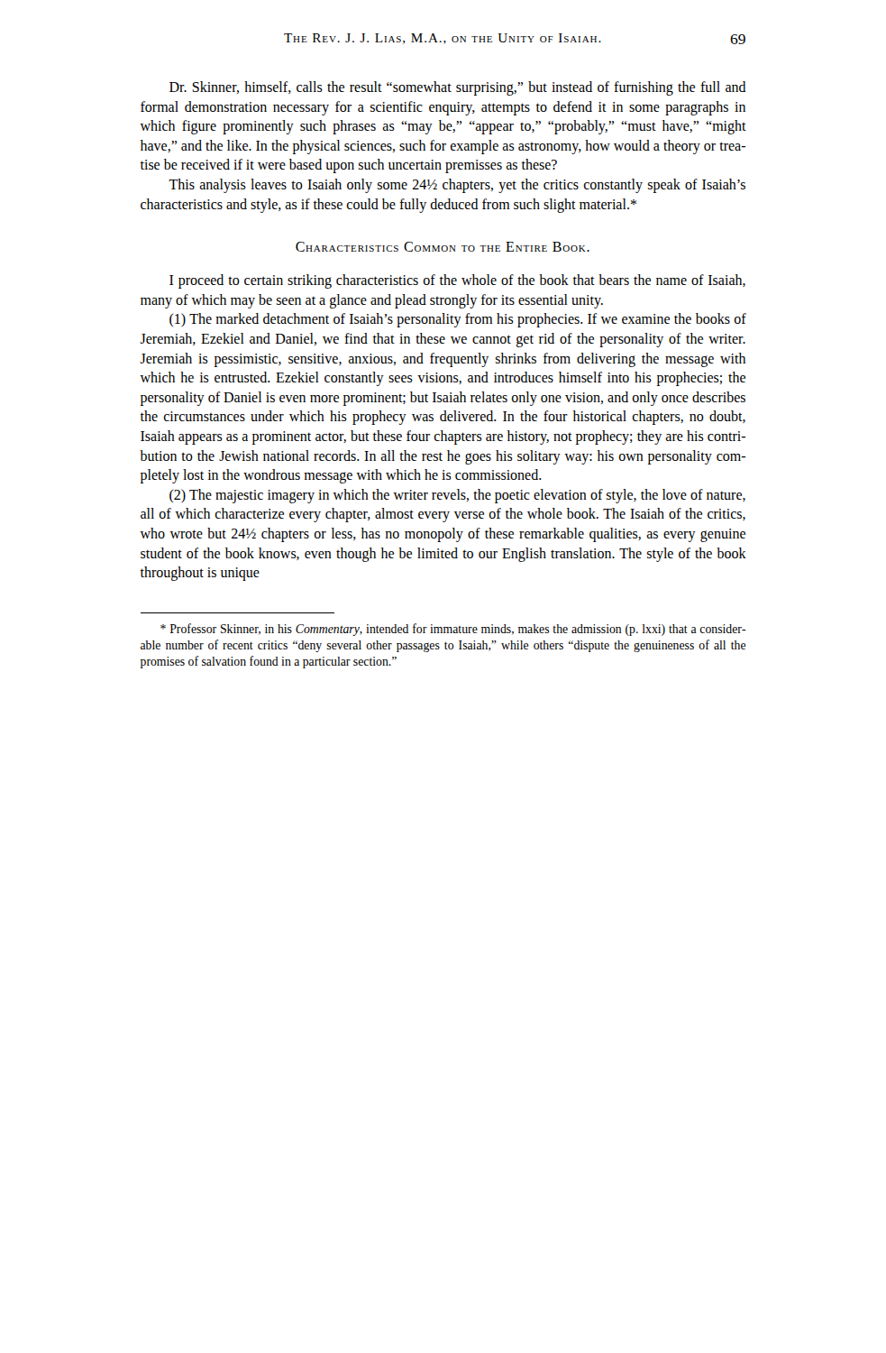The Rev. J. J. Lias, M.A., on the Unity of Isaiah. 69
Dr. Skinner, himself, calls the result “somewhat surprising,” but instead of furnishing the full and formal demonstration necessary for a scientific enquiry, attempts to defend it in some paragraphs in which figure prominently such phrases as “may be,” “appear to,” “probably,” “must have,” “might have,” and the like. In the physical sciences, such for example as astronomy, how would a theory or treatise be received if it were based upon such uncertain premisses as these?
This analysis leaves to Isaiah only some 24½ chapters, yet the critics constantly speak of Isaiah’s characteristics and style, as if these could be fully deduced from such slight material.*
Characteristics Common to the Entire Book.
I proceed to certain striking characteristics of the whole of the book that bears the name of Isaiah, many of which may be seen at a glance and plead strongly for its essential unity.
(1) The marked detachment of Isaiah’s personality from his prophecies. If we examine the books of Jeremiah, Ezekiel and Daniel, we find that in these we cannot get rid of the personality of the writer. Jeremiah is pessimistic, sensitive, anxious, and frequently shrinks from delivering the message with which he is entrusted. Ezekiel constantly sees visions, and introduces himself into his prophecies; the personality of Daniel is even more prominent; but Isaiah relates only one vision, and only once describes the circumstances under which his prophecy was delivered. In the four historical chapters, no doubt, Isaiah appears as a prominent actor, but these four chapters are history, not prophecy; they are his contribution to the Jewish national records. In all the rest he goes his solitary way: his own personality completely lost in the wondrous message with which he is commissioned.
(2) The majestic imagery in which the writer revels, the poetic elevation of style, the love of nature, all of which characterize every chapter, almost every verse of the whole book. The Isaiah of the critics, who wrote but 24½ chapters or less, has no monopoly of these remarkable qualities, as every genuine student of the book knows, even though he be limited to our English translation. The style of the book throughout is unique
* Professor Skinner, in his Commentary, intended for immature minds, makes the admission (p. lxxi) that a considerable number of recent critics “deny several other passages to Isaiah,” while others “dispute the genuineness of all the promises of salvation found in a particular section.”